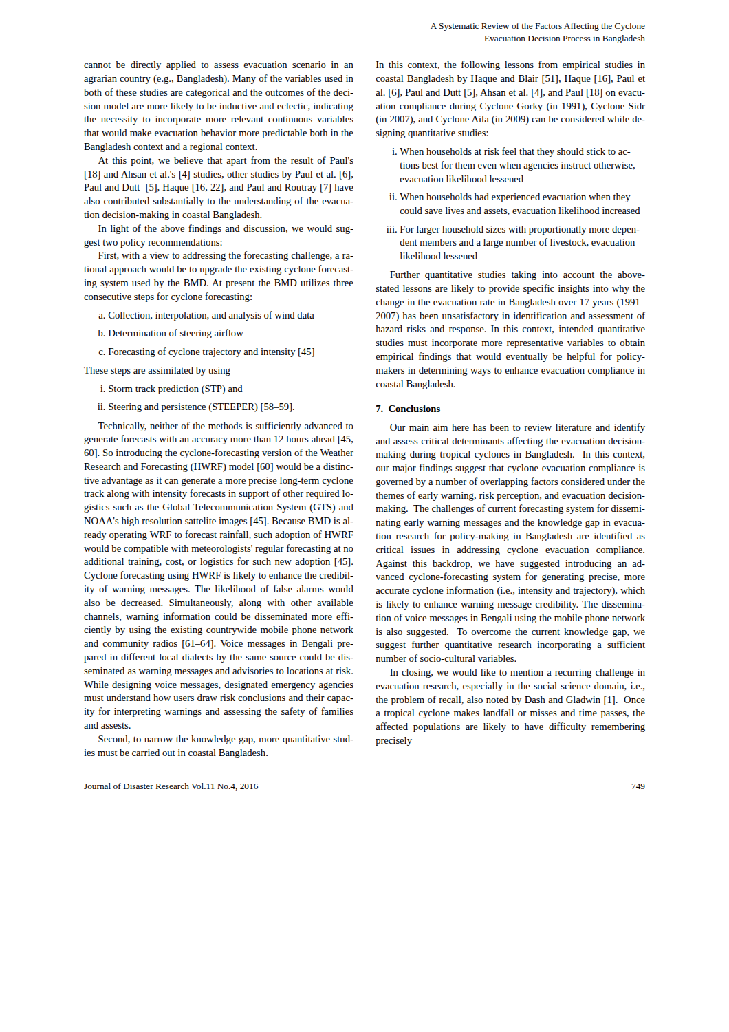A Systematic Review of the Factors Affecting the Cyclone
Evacuation Decision Process in Bangladesh
cannot be directly applied to assess evacuation scenario in an agrarian country (e.g., Bangladesh). Many of the variables used in both of these studies are categorical and the outcomes of the decision model are more likely to be inductive and eclectic, indicating the necessity to incorporate more relevant continuous variables that would make evacuation behavior more predictable both in the Bangladesh context and a regional context.
At this point, we believe that apart from the result of Paul's [18] and Ahsan et al.'s [4] studies, other studies by Paul et al. [6], Paul and Dutt [5], Haque [16, 22], and Paul and Routray [7] have also contributed substantially to the understanding of the evacuation decision-making in coastal Bangladesh.
In light of the above findings and discussion, we would suggest two policy recommendations:
First, with a view to addressing the forecasting challenge, a rational approach would be to upgrade the existing cyclone forecasting system used by the BMD. At present the BMD utilizes three consecutive steps for cyclone forecasting:
Collection, interpolation, and analysis of wind data
Determination of steering airflow
Forecasting of cyclone trajectory and intensity [45]
These steps are assimilated by using
Storm track prediction (STP) and
Steering and persistence (STEEPER) [58–59].
Technically, neither of the methods is sufficiently advanced to generate forecasts with an accuracy more than 12 hours ahead [45, 60]. So introducing the cyclone-forecasting version of the Weather Research and Forecasting (HWRF) model [60] would be a distinctive advantage as it can generate a more precise long-term cyclone track along with intensity forecasts in support of other required logistics such as the Global Telecommunication System (GTS) and NOAA's high resolution sattelite images [45]. Because BMD is already operating WRF to forecast rainfall, such adoption of HWRF would be compatible with meteorologists' regular forecasting at no additional training, cost, or logistics for such new adoption [45]. Cyclone forecasting using HWRF is likely to enhance the credibility of warning messages. The likelihood of false alarms would also be decreased. Simultaneously, along with other available channels, warning information could be disseminated more efficiently by using the existing countrywide mobile phone network and community radios [61–64]. Voice messages in Bengali prepared in different local dialects by the same source could be disseminated as warning messages and advisories to locations at risk. While designing voice messages, designated emergency agencies must understand how users draw risk conclusions and their capacity for interpreting warnings and assessing the safety of families and assests.
Second, to narrow the knowledge gap, more quantitative studies must be carried out in coastal Bangladesh.
In this context, the following lessons from empirical studies in coastal Bangladesh by Haque and Blair [51], Haque [16], Paul et al. [6], Paul and Dutt [5], Ahsan et al. [4], and Paul [18] on evacuation compliance during Cyclone Gorky (in 1991), Cyclone Sidr (in 2007), and Cyclone Aila (in 2009) can be considered while designing quantitative studies:
When households at risk feel that they should stick to actions best for them even when agencies instruct otherwise, evacuation likelihood lessened
When households had experienced evacuation when they could save lives and assets, evacuation likelihood increased
For larger household sizes with proportionatly more dependent members and a large number of livestock, evacuation likelihood lessened
Further quantitative studies taking into account the above-stated lessons are likely to provide specific insights into why the change in the evacuation rate in Bangladesh over 17 years (1991–2007) has been unsatisfactory in identification and assessment of hazard risks and response. In this context, intended quantitative studies must incorporate more representative variables to obtain empirical findings that would eventually be helpful for policy-makers in determining ways to enhance evacuation compliance in coastal Bangladesh.
7. Conclusions
Our main aim here has been to review literature and identify and assess critical determinants affecting the evacuation decision-making during tropical cyclones in Bangladesh. In this context, our major findings suggest that cyclone evacuation compliance is governed by a number of overlapping factors considered under the themes of early warning, risk perception, and evacuation decision-making. The challenges of current forecasting system for disseminating early warning messages and the knowledge gap in evacuation research for policy-making in Bangladesh are identified as critical issues in addressing cyclone evacuation compliance. Against this backdrop, we have suggested introducing an advanced cyclone-forecasting system for generating precise, more accurate cyclone information (i.e., intensity and trajectory), which is likely to enhance warning message credibility. The dissemination of voice messages in Bengali using the mobile phone network is also suggested. To overcome the current knowledge gap, we suggest further quantitative research incorporating a sufficient number of socio-cultural variables.
In closing, we would like to mention a recurring challenge in evacuation research, especially in the social science domain, i.e., the problem of recall, also noted by Dash and Gladwin [1]. Once a tropical cyclone makes landfall or misses and time passes, the affected populations are likely to have difficulty remembering precisely
Journal of Disaster Research Vol.11 No.4, 2016
749